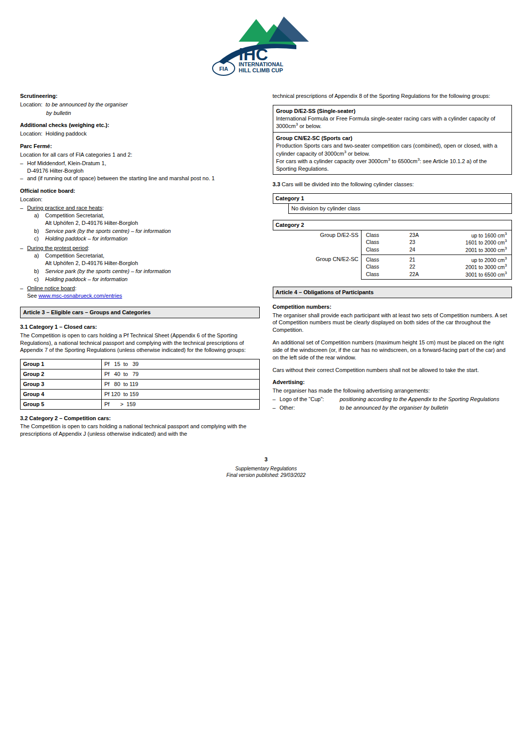iHC FIA INTERNATIONAL HILL CLIMB CUP
Scrutineering:
Location: to be announced by the organiser
by bulletin
Additional checks (weighing etc.):
Location: Holding paddock
Parc Fermé:
Location for all cars of FIA categories 1 and 2:
Hof Middendorf, Klein-Dratum 1,
D-49176 Hilter-Borgloh
and (if running out of space) between the starting line and marshal post no. 1
Official notice board:
Location:
During practice and race heats:
a) Competition Secretariat,
Alt Uphöfen 2, D-49176 Hilter-Borgloh
b) Service park (by the sports centre) – for information
c) Holding paddock – for information
During the protest period:
a) Competition Secretariat,
Alt Uphöfen 2, D-49176 Hilter-Borgloh
b) Service park (by the sports centre) – for information
c) Holding paddock – for information
Online notice board:
See www.msc-osnabrueck.com/entries
Article 3 – Eligible cars – Groups and Categories
3.1 Category 1 – Closed cars:
The Competition is open to cars holding a Pf Technical Sheet (Appendix 6 of the Sporting Regulations), a national technical passport and complying with the technical prescriptions of Appendix 7 of the Sporting Regulations (unless otherwise indicated) for the following groups:
| Group 1 | Pf 15 to 39 |
| Group 2 | Pf 40 to 79 |
| Group 3 | Pf 80 to 119 |
| Group 4 | Pf 120 to 159 |
| Group 5 | Pf > 159 |
3.2 Category 2 – Competition cars:
The Competition is open to cars holding a national technical passport and complying with the prescriptions of Appendix J (unless otherwise indicated) and with the
technical prescriptions of Appendix 8 of the Sporting Regulations for the following groups:
Group D/E2-SS (Single-seater) International Formula or Free Formula single-seater racing cars with a cylinder capacity of 3000cm3 or below.
Group CN/E2-SC (Sports car) Production Sports cars and two-seater competition cars (combined), open or closed, with a cylinder capacity of 3000cm3 or below.
For cars with a cylinder capacity over 3000cm3 to 6500cm3: see Article 10.1.2 a) of the Sporting Regulations.
3.3 Cars will be divided into the following cylinder classes:
| Category 1 |
| | No division by cylinder class |
| Category 2 |
| Group D/E2-SS | / Class / 23A / up to 1600 cm 3 / / Class / 23 / 1601 to 2000 cm 3 / / Class / 24 / 2001 to 3000 cm 3 / |
| Group CN/E2-SC | / Class / 21 / up to 2000 cm 3 / / Class / 22 / 2001 to 3000 cm 3 / / Class / 22A / 3001 to 6500 cm 3 / |
Article 4 – Obligations of Participants
Competition numbers:
The organiser shall provide each participant with at least two sets of Competition numbers. A set of Competition numbers must be clearly displayed on both sides of the car throughout the Competition.
An additional set of Competition numbers (maximum height 15 cm) must be placed on the right side of the windscreen (or, if the car has no windscreen, on a forward-facing part of the car) and on the left side of the rear window.
Cars without their correct Competition numbers shall not be allowed to take the start.
Advertising:
The organiser has made the following advertising arrangements:
Logo of the “Cup”:
positioning according to the Appendix to the Sporting Regulations
Other:
to be announced by the organiser by bulletin
3
Supplementary Regulations
Final version published: 29/03/2022